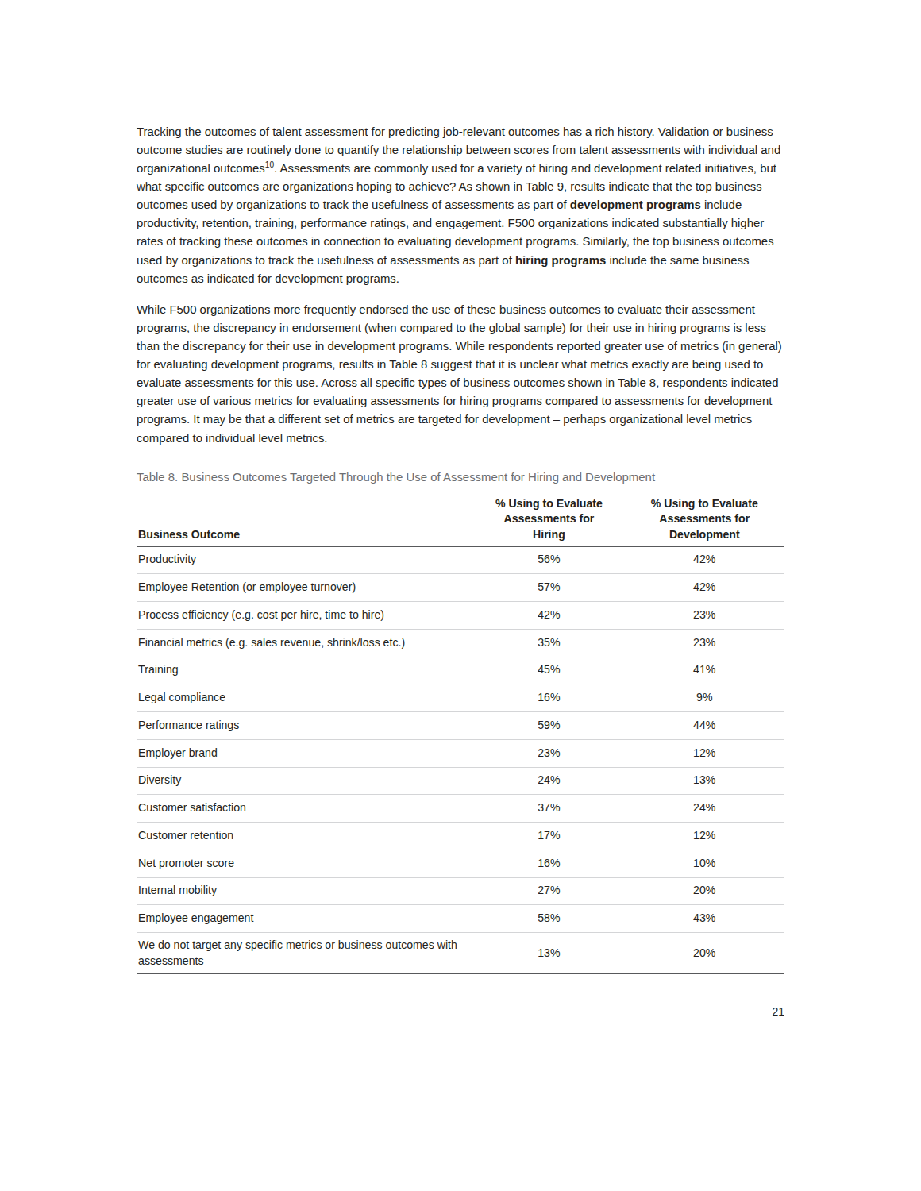Tracking the outcomes of talent assessment for predicting job-relevant outcomes has a rich history. Validation or business outcome studies are routinely done to quantify the relationship between scores from talent assessments with individual and organizational outcomes10. Assessments are commonly used for a variety of hiring and development related initiatives, but what specific outcomes are organizations hoping to achieve? As shown in Table 9, results indicate that the top business outcomes used by organizations to track the usefulness of assessments as part of development programs include productivity, retention, training, performance ratings, and engagement. F500 organizations indicated substantially higher rates of tracking these outcomes in connection to evaluating development programs. Similarly, the top business outcomes used by organizations to track the usefulness of assessments as part of hiring programs include the same business outcomes as indicated for development programs.
While F500 organizations more frequently endorsed the use of these business outcomes to evaluate their assessment programs, the discrepancy in endorsement (when compared to the global sample) for their use in hiring programs is less than the discrepancy for their use in development programs. While respondents reported greater use of metrics (in general) for evaluating development programs, results in Table 8 suggest that it is unclear what metrics exactly are being used to evaluate assessments for this use. Across all specific types of business outcomes shown in Table 8, respondents indicated greater use of various metrics for evaluating assessments for hiring programs compared to assessments for development programs. It may be that a different set of metrics are targeted for development – perhaps organizational level metrics compared to individual level metrics.
Table 8. Business Outcomes Targeted Through the Use of Assessment for Hiring and Development
| Business Outcome | % Using to Evaluate Assessments for Hiring | % Using to Evaluate Assessments for Development |
| --- | --- | --- |
| Productivity | 56% | 42% |
| Employee Retention (or employee turnover) | 57% | 42% |
| Process efficiency (e.g. cost per hire, time to hire) | 42% | 23% |
| Financial metrics (e.g. sales revenue, shrink/loss etc.) | 35% | 23% |
| Training | 45% | 41% |
| Legal compliance | 16% | 9% |
| Performance ratings | 59% | 44% |
| Employer brand | 23% | 12% |
| Diversity | 24% | 13% |
| Customer satisfaction | 37% | 24% |
| Customer retention | 17% | 12% |
| Net promoter score | 16% | 10% |
| Internal mobility | 27% | 20% |
| Employee engagement | 58% | 43% |
| We do not target any specific metrics or business outcomes with assessments | 13% | 20% |
21